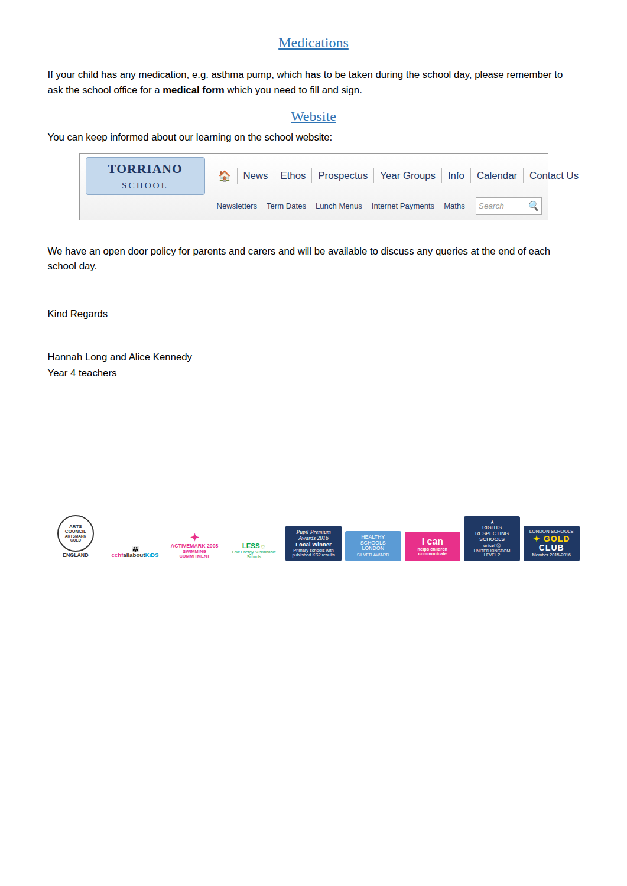Medications
If your child has any medication, e.g. asthma pump, which has to be taken during the school day, please remember to ask the school office for a medical form which you need to fill and sign.
Website
You can keep informed about our learning on the school website:
TORRIANO
SCHOOL
🏠 News Ethos Prospectus Year Groups Info Calendar Contact Us
Newsletters Term Dates Lunch Menus Internet Payments Maths
Search 🔍
We have an open door policy for parents and carers and will be available to discuss any queries at the end of each school day.
Kind Regards
Hannah Long and Alice Kennedy
Year 4 teachers
ARTS COUNCIL
ARTSMARK
GOLD
ENGLAND
👪
cchfallabout KiDS
✦
ACTIVEMARK 2008
SWIMMING COMMITMENT
LESS☼
Low Energy Sustainable Schools
Pupil Premium
Awards 2016
Local Winner
Primary schools with published KS2 results
HEALTHY
SCHOOLS
LONDON
SILVER AWARD
I can
helps children communicate
★
RIGHTS
RESPECTING
SCHOOLS
unicef Ⓥ
UNITED KINGDOM
LEVEL 2
LONDON SCHOOLS
✦ GOLD
CLUB
Member 2015-2016